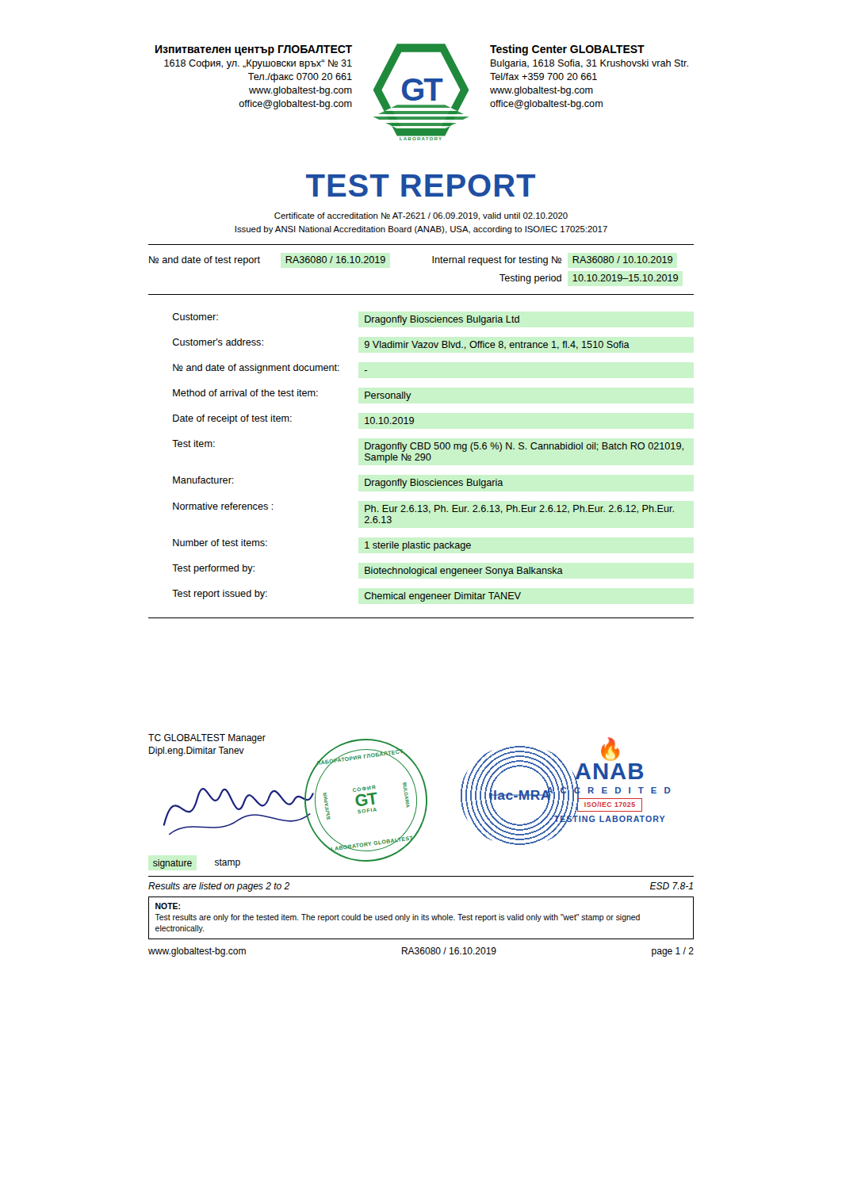Изпитвателен център ГЛОБАЛТЕСТ
1618 София, ул. „Крушовски връх“ № 31
Тел./факс 0700 20 661
www.globaltest-bg.com
office@globaltest-bg.com
GT
LABORATORY
Testing Center GLOBALTEST
Bulgaria, 1618 Sofia, 31 Krushovski vrah Str.
Tel/fax +359 700 20 661
www.globaltest-bg.com
office@globaltest-bg.com
TEST REPORT
Certificate of accreditation № AT-2621 / 06.09.2019, valid until 02.10.2020
Issued by ANSI National Accreditation Board (ANAB), USA, according to ISO/IEC 17025:2017
| № and date of test report | RA36080 / 16.10.2019 | Internal request for testing № | RA36080 / 10.10.2019 |
| | | Testing period | 10.10.2019–15.10.2019 |
| Customer: | Dragonfly Biosciences Bulgaria Ltd |
| Customer's address: | 9 Vladimir Vazov Blvd., Office 8, entrance 1, fl.4, 1510 Sofia |
| № and date of assignment document: | - |
| Method of arrival of the test item: | Personally |
| Date of receipt of test item: | 10.10.2019 |
| Test item: | Dragonfly CBD 500 mg (5.6 %) N. S. Cannabidiol oil; Batch RO 021019, Sample № 290 |
| Manufacturer: | Dragonfly Biosciences Bulgaria |
| Normative references : | Ph. Eur 2.6.13, Ph. Eur. 2.6.13, Ph.Eur 2.6.12, Ph.Eur. 2.6.12, Ph.Eur. 2.6.13 |
| Number of test items: | 1 sterile plastic package |
| Test performed by: | Biotechnological engeneer Sonya Balkanska |
| Test report issued by: | Chemical engeneer Dimitar TANEV |
TC GLOBALTEST Manager
Dipl.eng.Dimitar Tanev
signature stamp
ЛАБОРАТОРИЯ ГЛОБАЛТЕСТ
СОФИЯ
GT
SOFIA
LABORATORY GLOBALTEST
БЪЛГАРИЯ
BULGARIA
ilac-MRA
🔥
ANAB
A C C R E D I T E D
ISO/IEC 17025
TESTING LABORATORY
Results are listed on pages 2 to 2
ESD 7.8-1
NOTE:
Test results are only for the tested item. The report could be used only in its whole. Test report is valid only with "wet" stamp or signed electronically.
www.globaltest-bg.com
RA36080 / 16.10.2019
page 1 / 2